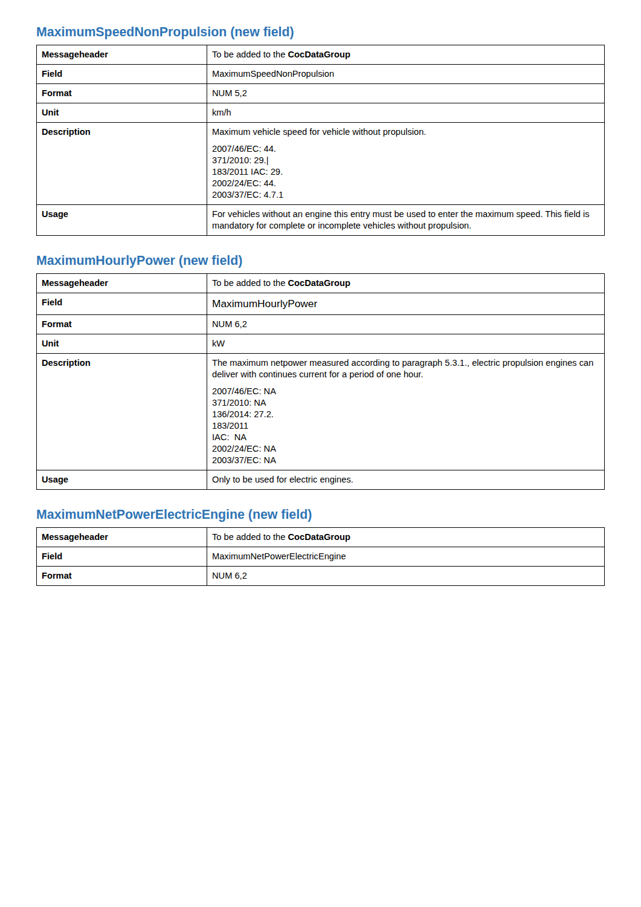MaximumSpeedNonPropulsion (new field)
| Messageheader | To be added to the CocDataGroup |
| Field | MaximumSpeedNonPropulsion |
| Format | NUM 5,2 |
| Unit | km/h |
| Description | Maximum vehicle speed for vehicle without propulsion. 2007/46/EC: 44. 371/2010: 29./ 183/2011 IAC: 29. 2002/24/EC: 44. 2003/37/EC: 4.7.1 |
| Usage | For vehicles without an engine this entry must be used to enter the maximum speed. This field is mandatory for complete or incomplete vehicles without propulsion. |
MaximumHourlyPower (new field)
| Messageheader | To be added to the CocDataGroup |
| Field | MaximumHourlyPower |
| Format | NUM 6,2 |
| Unit | kW |
| Description | The maximum netpower measured according to paragraph 5.3.1., electric propulsion engines can deliver with continues current for a period of one hour. 2007/46/EC: NA 371/2010: NA 136/2014: 27.2. 183/2011 IAC: NA 2002/24/EC: NA 2003/37/EC: NA |
| Usage | Only to be used for electric engines. |
MaximumNetPowerElectricEngine (new field)
| Messageheader | To be added to the CocDataGroup |
| Field | MaximumNetPowerElectricEngine |
| Format | NUM 6,2 |